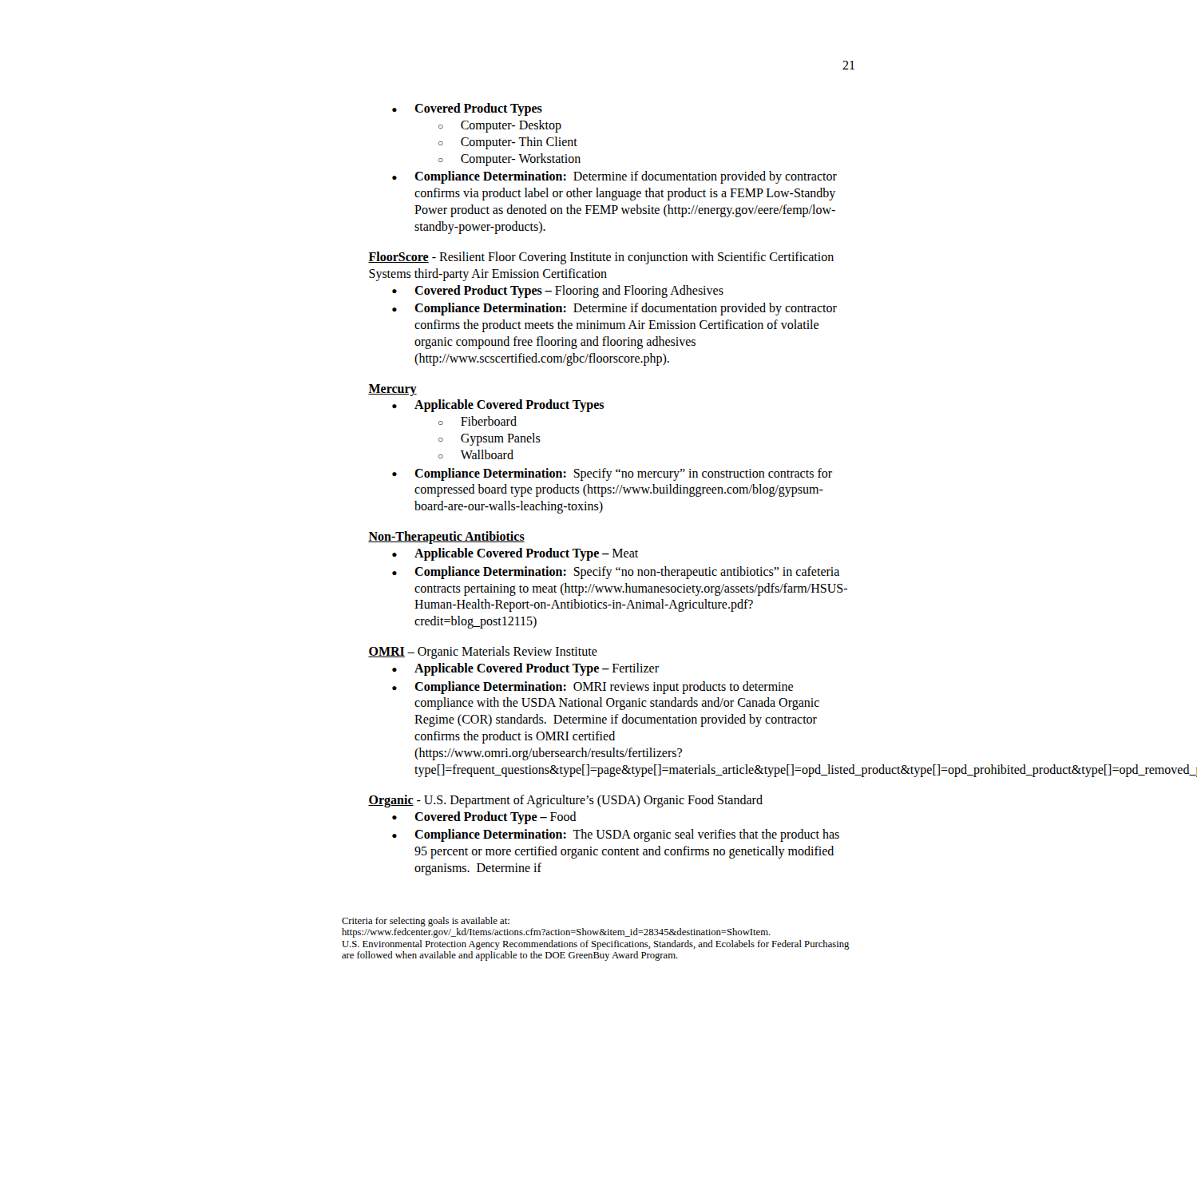21
Covered Product Types
Computer- Desktop
Computer- Thin Client
Computer- Workstation
Compliance Determination: Determine if documentation provided by contractor confirms via product label or other language that product is a FEMP Low-Standby Power product as denoted on the FEMP website (http://energy.gov/eere/femp/low-standby-power-products).
FloorScore - Resilient Floor Covering Institute in conjunction with Scientific Certification Systems third-party Air Emission Certification
Covered Product Types – Flooring and Flooring Adhesives
Compliance Determination: Determine if documentation provided by contractor confirms the product meets the minimum Air Emission Certification of volatile organic compound free flooring and flooring adhesives (http://www.scscertified.com/gbc/floorscore.php).
Mercury
Applicable Covered Product Types
Fiberboard
Gypsum Panels
Wallboard
Compliance Determination: Specify “no mercury” in construction contracts for compressed board type products (https://www.buildinggreen.com/blog/gypsum-board-are-our-walls-leaching-toxins)
Non-Therapeutic Antibiotics
Applicable Covered Product Type – Meat
Compliance Determination: Specify “no non-therapeutic antibiotics” in cafeteria contracts pertaining to meat (http://www.humanesociety.org/assets/pdfs/farm/HSUS-Human-Health-Report-on-Antibiotics-in-Animal-Agriculture.pdf?credit=blog_post12115)
OMRI – Organic Materials Review Institute
Applicable Covered Product Type – Fertilizer
Compliance Determination: OMRI reviews input products to determine compliance with the USDA National Organic standards and/or Canada Organic Regime (COR) standards. Determine if documentation provided by contractor confirms the product is OMRI certified (https://www.omri.org/ubersearch/results/fertilizers?type[]=frequent_questions&type[]=page&type[]=materials_article&type[]=opd_listed_product&type[]=opd_prohibited_product&type[]=opd_removed_product).
Organic - U.S. Department of Agriculture’s (USDA) Organic Food Standard
Covered Product Type – Food
Compliance Determination: The USDA organic seal verifies that the product has 95 percent or more certified organic content and confirms no genetically modified organisms. Determine if
Criteria for selecting goals is available at:
https://www.fedcenter.gov/_kd/Items/actions.cfm?action=Show&item_id=28345&destination=ShowItem.
U.S. Environmental Protection Agency Recommendations of Specifications, Standards, and Ecolabels for Federal Purchasing are followed when available and applicable to the DOE GreenBuy Award Program.